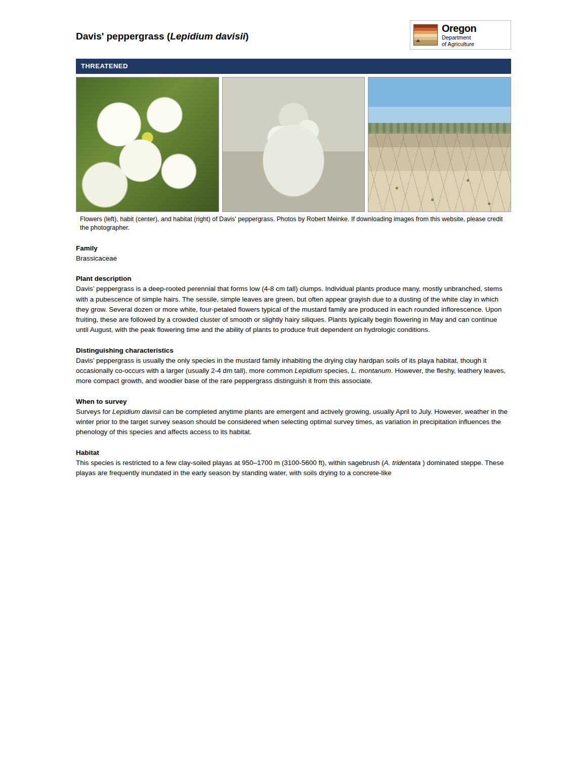Davis' peppergrass (Lepidium davisii)
Oregon
Department
of Agriculture
THREATENED
Flowers (left), habit (center), and habitat (right) of Davis' peppergrass. Photos by Robert Meinke. If downloading images from this website, please credit the photographer.
Family
Brassicaceae
Plant description
Davis’ peppergrass is a deep-rooted perennial that forms low (4-8 cm tall) clumps. Individual plants produce many, mostly unbranched, stems with a pubescence of simple hairs. The sessile, simple leaves are green, but often appear grayish due to a dusting of the white clay in which they grow. Several dozen or more white, four-petaled flowers typical of the mustard family are produced in each rounded inflorescence. Upon fruiting, these are followed by a crowded cluster of smooth or slightly hairy siliques. Plants typically begin flowering in May and can continue until August, with the peak flowering time and the ability of plants to produce fruit dependent on hydrologic conditions.
Distinguishing characteristics
Davis’ peppergrass is usually the only species in the mustard family inhabiting the drying clay hardpan soils of its playa habitat, though it occasionally co-occurs with a larger (usually 2-4 dm tall), more common Lepidium species, L. montanum. However, the fleshy, leathery leaves, more compact growth, and woodier base of the rare peppergrass distinguish it from this associate.
When to survey
Surveys for Lepidium davisii can be completed anytime plants are emergent and actively growing, usually April to July. However, weather in the winter prior to the target survey season should be considered when selecting optimal survey times, as variation in precipitation influences the phenology of this species and affects access to its habitat.
Habitat
This species is restricted to a few clay-soiled playas at 950–1700 m (3100-5600 ft), within sagebrush (A. tridentata ) dominated steppe. These playas are frequently inundated in the early season by standing water, with soils drying to a concrete-like